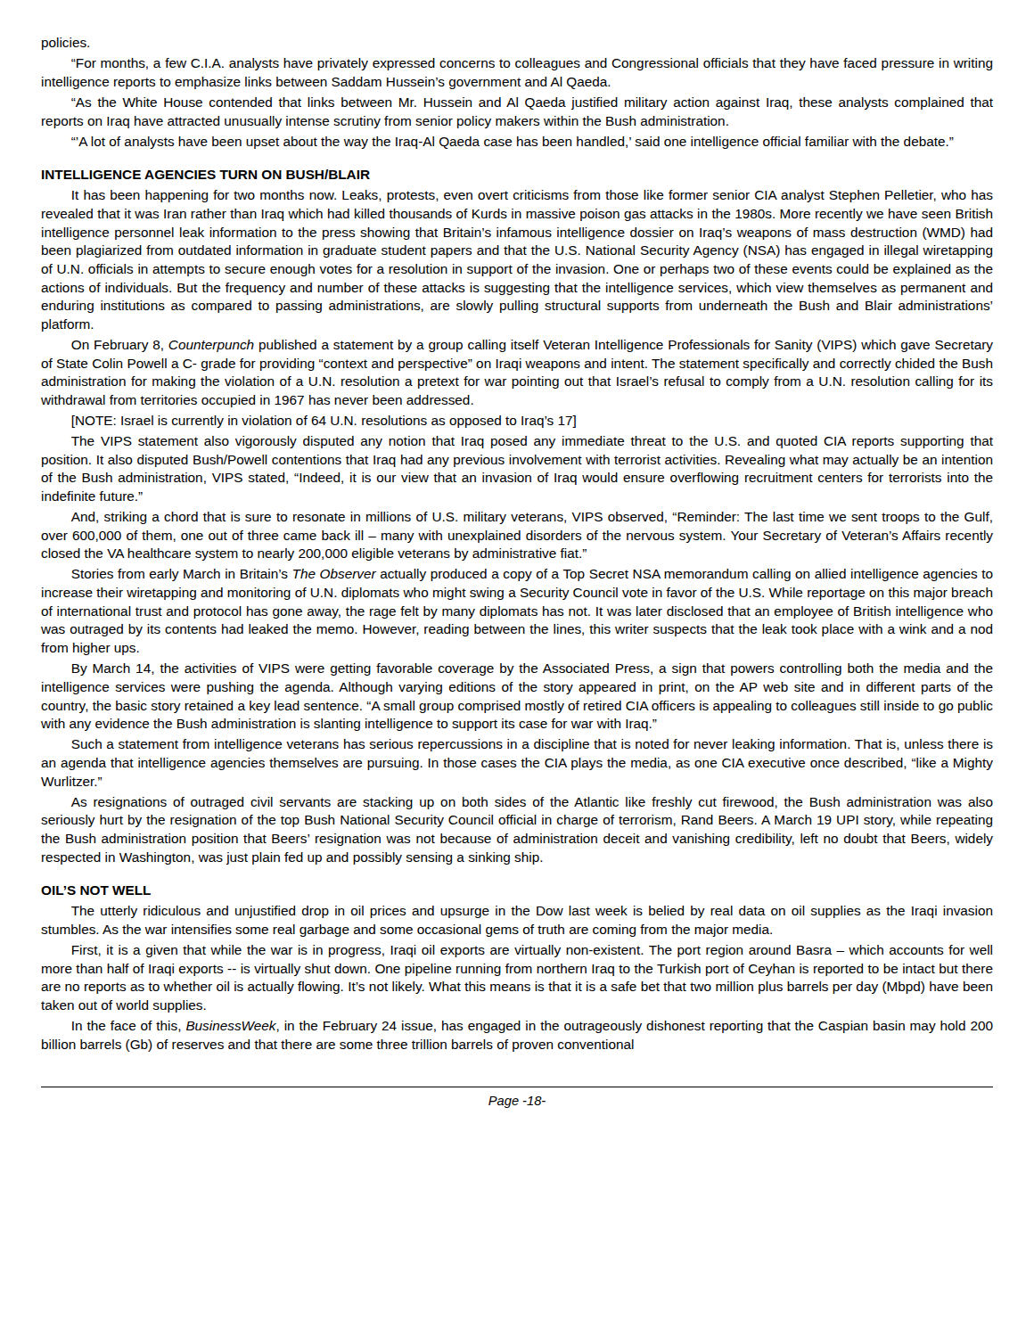policies.
“For months, a few C.I.A. analysts have privately expressed concerns to colleagues and Congressional officials that they have faced pressure in writing intelligence reports to emphasize links between Saddam Hussein’s government and Al Qaeda.
“As the White House contended that links between Mr. Hussein and Al Qaeda justified military action against Iraq, these analysts complained that reports on Iraq have attracted unusually intense scrutiny from senior policy makers within the Bush administration.
“’A lot of analysts have been upset about the way the Iraq-Al Qaeda case has been handled,’ said one intelligence official familiar with the debate.”
INTELLIGENCE AGENCIES TURN ON BUSH/BLAIR
It has been happening for two months now. Leaks, protests, even overt criticisms from those like former senior CIA analyst Stephen Pelletier, who has revealed that it was Iran rather than Iraq which had killed thousands of Kurds in massive poison gas attacks in the 1980s. More recently we have seen British intelligence personnel leak information to the press showing that Britain’s infamous intelligence dossier on Iraq’s weapons of mass destruction (WMD) had been plagiarized from outdated information in graduate student papers and that the U.S. National Security Agency (NSA) has engaged in illegal wiretapping of U.N. officials in attempts to secure enough votes for a resolution in support of the invasion. One or perhaps two of these events could be explained as the actions of individuals. But the frequency and number of these attacks is suggesting that the intelligence services, which view themselves as permanent and enduring institutions as compared to passing administrations, are slowly pulling structural supports from underneath the Bush and Blair administrations’ platform.
On February 8, Counterpunch published a statement by a group calling itself Veteran Intelligence Professionals for Sanity (VIPS) which gave Secretary of State Colin Powell a C- grade for providing “context and perspective” on Iraqi weapons and intent. The statement specifically and correctly chided the Bush administration for making the violation of a U.N. resolution a pretext for war pointing out that Israel’s refusal to comply from a U.N. resolution calling for its withdrawal from territories occupied in 1967 has never been addressed.
[NOTE: Israel is currently in violation of 64 U.N. resolutions as opposed to Iraq’s 17]
The VIPS statement also vigorously disputed any notion that Iraq posed any immediate threat to the U.S. and quoted CIA reports supporting that position. It also disputed Bush/Powell contentions that Iraq had any previous involvement with terrorist activities. Revealing what may actually be an intention of the Bush administration, VIPS stated, “Indeed, it is our view that an invasion of Iraq would ensure overflowing recruitment centers for terrorists into the indefinite future.”
And, striking a chord that is sure to resonate in millions of U.S. military veterans, VIPS observed, “Reminder: The last time we sent troops to the Gulf, over 600,000 of them, one out of three came back ill – many with unexplained disorders of the nervous system. Your Secretary of Veteran’s Affairs recently closed the VA healthcare system to nearly 200,000 eligible veterans by administrative fiat.”
Stories from early March in Britain’s The Observer actually produced a copy of a Top Secret NSA memorandum calling on allied intelligence agencies to increase their wiretapping and monitoring of U.N. diplomats who might swing a Security Council vote in favor of the U.S. While reportage on this major breach of international trust and protocol has gone away, the rage felt by many diplomats has not. It was later disclosed that an employee of British intelligence who was outraged by its contents had leaked the memo. However, reading between the lines, this writer suspects that the leak took place with a wink and a nod from higher ups.
By March 14, the activities of VIPS were getting favorable coverage by the Associated Press, a sign that powers controlling both the media and the intelligence services were pushing the agenda. Although varying editions of the story appeared in print, on the AP web site and in different parts of the country, the basic story retained a key lead sentence. “A small group comprised mostly of retired CIA officers is appealing to colleagues still inside to go public with any evidence the Bush administration is slanting intelligence to support its case for war with Iraq.”
Such a statement from intelligence veterans has serious repercussions in a discipline that is noted for never leaking information. That is, unless there is an agenda that intelligence agencies themselves are pursuing. In those cases the CIA plays the media, as one CIA executive once described, “like a Mighty Wurlitzer.”
As resignations of outraged civil servants are stacking up on both sides of the Atlantic like freshly cut firewood, the Bush administration was also seriously hurt by the resignation of the top Bush National Security Council official in charge of terrorism, Rand Beers. A March 19 UPI story, while repeating the Bush administration position that Beers’ resignation was not because of administration deceit and vanishing credibility, left no doubt that Beers, widely respected in Washington, was just plain fed up and possibly sensing a sinking ship.
OIL’S NOT WELL
The utterly ridiculous and unjustified drop in oil prices and upsurge in the Dow last week is belied by real data on oil supplies as the Iraqi invasion stumbles. As the war intensifies some real garbage and some occasional gems of truth are coming from the major media.
First, it is a given that while the war is in progress, Iraqi oil exports are virtually non-existent. The port region around Basra – which accounts for well more than half of Iraqi exports -- is virtually shut down. One pipeline running from northern Iraq to the Turkish port of Ceyhan is reported to be intact but there are no reports as to whether oil is actually flowing. It’s not likely. What this means is that it is a safe bet that two million plus barrels per day (Mbpd) have been taken out of world supplies.
In the face of this, BusinessWeek, in the February 24 issue, has engaged in the outrageously dishonest reporting that the Caspian basin may hold 200 billion barrels (Gb) of reserves and that there are some three trillion barrels of proven conventional
Page -18-